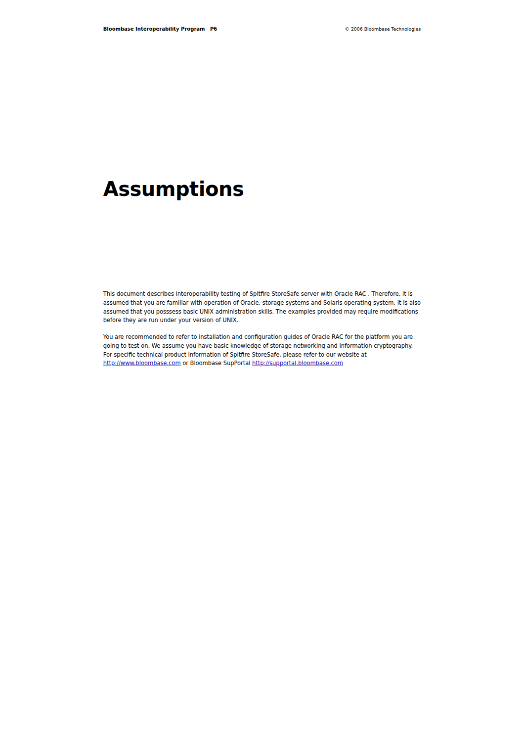Bloombase Interoperability Program P6
© 2006 Bloombase Technologies
Assumptions
This document describes interoperability testing of Spitfire StoreSafe server with Oracle RAC . Therefore, it is assumed that you are familiar with operation of Oracle, storage systems and Solaris operating system. It is also assumed that you posssess basic UNIX administration skills. The examples provided may require modifications before they are run under your version of UNIX.
You are recommended to refer to installation and configuration guides of Oracle RAC for the platform you are going to test on. We assume you have basic knowledge of storage networking and information cryptography. For specific technical product information of Spitfire StoreSafe, please refer to our website at http://www.bloombase.com or Bloombase SupPortal http://supportal.bloombase.com